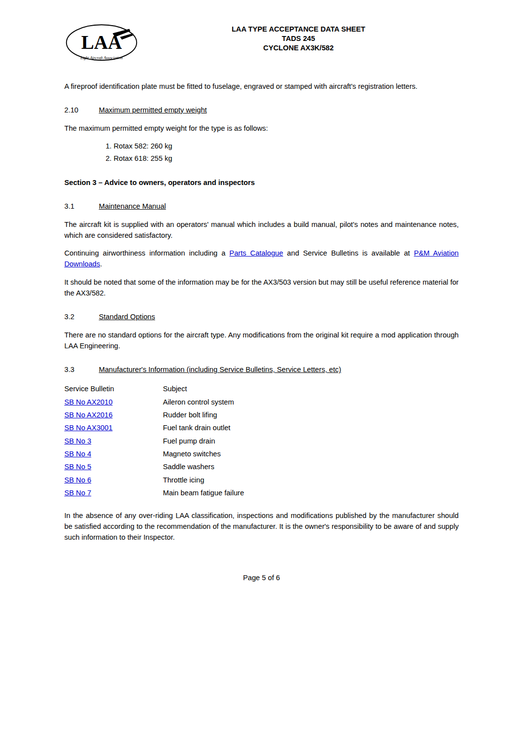LAA Light Aircraft Association
LAA TYPE ACCEPTANCE DATA SHEET
TADS 245
CYCLONE AX3K/582
A fireproof identification plate must be fitted to fuselage, engraved or stamped with aircraft's registration letters.
2.10 Maximum permitted empty weight
The maximum permitted empty weight for the type is as follows:
Rotax 582: 260 kg
Rotax 618: 255 kg
Section 3 – Advice to owners, operators and inspectors
3.1 Maintenance Manual
The aircraft kit is supplied with an operators' manual which includes a build manual, pilot's notes and maintenance notes, which are considered satisfactory.
Continuing airworthiness information including a Parts Catalogue and Service Bulletins is available at P&M Aviation Downloads.
It should be noted that some of the information may be for the AX3/503 version but may still be useful reference material for the AX3/582.
3.2 Standard Options
There are no standard options for the aircraft type. Any modifications from the original kit require a mod application through LAA Engineering.
3.3 Manufacturer's Information (including Service Bulletins, Service Letters, etc)
| Service Bulletin | Subject |
| SB No AX2010 | Aileron control system |
| SB No AX2016 | Rudder bolt lifing |
| SB No AX3001 | Fuel tank drain outlet |
| SB No 3 | Fuel pump drain |
| SB No 4 | Magneto switches |
| SB No 5 | Saddle washers |
| SB No 6 | Throttle icing |
| SB No 7 | Main beam fatigue failure |
In the absence of any over-riding LAA classification, inspections and modifications published by the manufacturer should be satisfied according to the recommendation of the manufacturer. It is the owner's responsibility to be aware of and supply such information to their Inspector.
Page 5 of 6